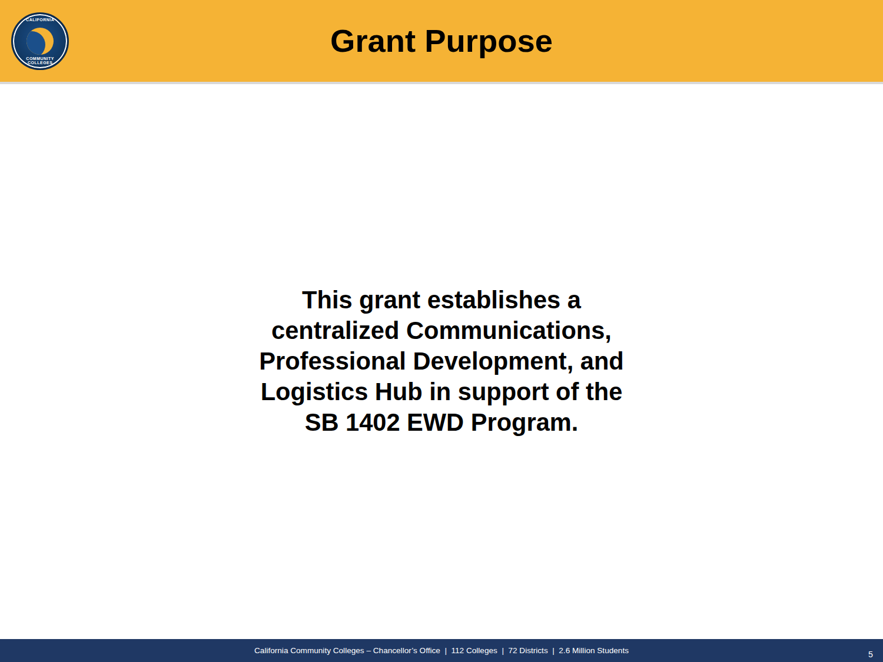California Community Colleges
Grant Purpose
This grant establishes a centralized Communications, Professional Development, and Logistics Hub in support of the SB 1402 EWD Program.
California Community Colleges – Chancellor’s Office | 112 Colleges | 72 Districts | 2.6 Million Students
5